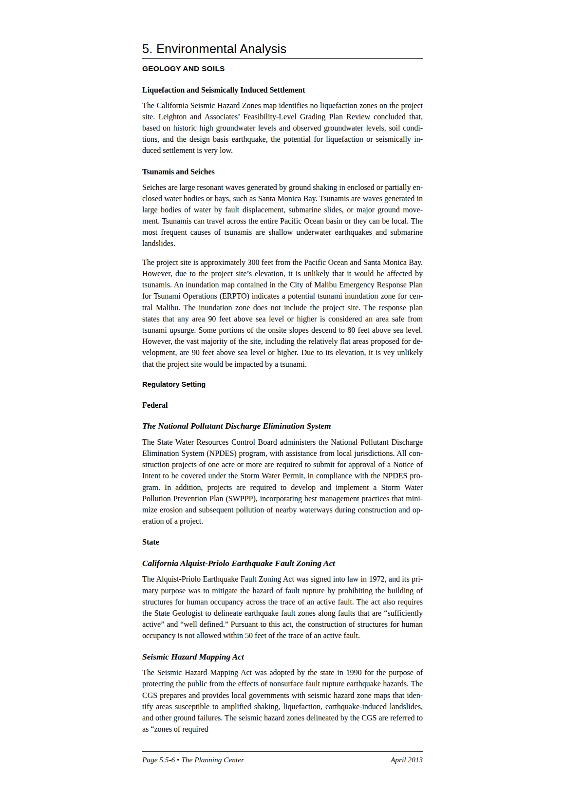5. Environmental Analysis
GEOLOGY AND SOILS
Liquefaction and Seismically Induced Settlement
The California Seismic Hazard Zones map identifies no liquefaction zones on the project site. Leighton and Associates’ Feasibility-Level Grading Plan Review concluded that, based on historic high groundwater levels and observed groundwater levels, soil conditions, and the design basis earthquake, the potential for liquefaction or seismically induced settlement is very low.
Tsunamis and Seiches
Seiches are large resonant waves generated by ground shaking in enclosed or partially enclosed water bodies or bays, such as Santa Monica Bay. Tsunamis are waves generated in large bodies of water by fault displacement, submarine slides, or major ground movement. Tsunamis can travel across the entire Pacific Ocean basin or they can be local. The most frequent causes of tsunamis are shallow underwater earthquakes and submarine landslides.
The project site is approximately 300 feet from the Pacific Ocean and Santa Monica Bay. However, due to the project site’s elevation, it is unlikely that it would be affected by tsunamis. An inundation map contained in the City of Malibu Emergency Response Plan for Tsunami Operations (ERPTO) indicates a potential tsunami inundation zone for central Malibu. The inundation zone does not include the project site. The response plan states that any area 90 feet above sea level or higher is considered an area safe from tsunami upsurge. Some portions of the onsite slopes descend to 80 feet above sea level. However, the vast majority of the site, including the relatively flat areas proposed for development, are 90 feet above sea level or higher. Due to its elevation, it is vey unlikely that the project site would be impacted by a tsunami.
Regulatory Setting
Federal
The National Pollutant Discharge Elimination System
The State Water Resources Control Board administers the National Pollutant Discharge Elimination System (NPDES) program, with assistance from local jurisdictions. All construction projects of one acre or more are required to submit for approval of a Notice of Intent to be covered under the Storm Water Permit, in compliance with the NPDES program. In addition, projects are required to develop and implement a Storm Water Pollution Prevention Plan (SWPPP), incorporating best management practices that minimize erosion and subsequent pollution of nearby waterways during construction and operation of a project.
State
California Alquist-Priolo Earthquake Fault Zoning Act
The Alquist-Priolo Earthquake Fault Zoning Act was signed into law in 1972, and its primary purpose was to mitigate the hazard of fault rupture by prohibiting the building of structures for human occupancy across the trace of an active fault. The act also requires the State Geologist to delineate earthquake fault zones along faults that are “sufficiently active” and “well defined.” Pursuant to this act, the construction of structures for human occupancy is not allowed within 50 feet of the trace of an active fault.
Seismic Hazard Mapping Act
The Seismic Hazard Mapping Act was adopted by the state in 1990 for the purpose of protecting the public from the effects of nonsurface fault rupture earthquake hazards. The CGS prepares and provides local governments with seismic hazard zone maps that identify areas susceptible to amplified shaking, liquefaction, earthquake-induced landslides, and other ground failures. The seismic hazard zones delineated by the CGS are referred to as “zones of required
Page 5.5-6 • The Planning Center
April 2013